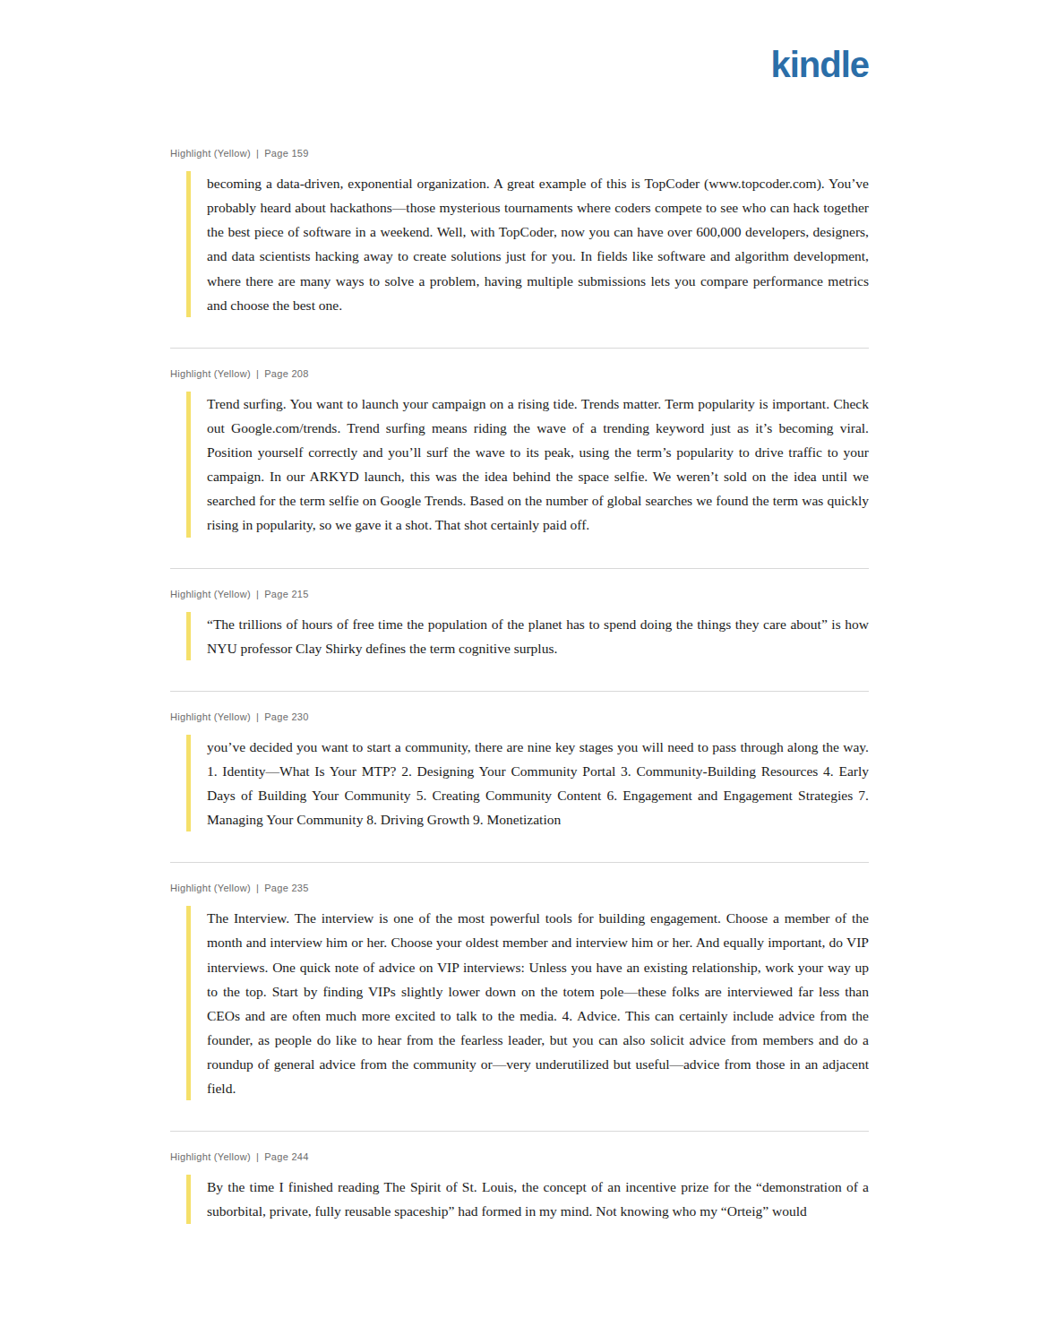kindle
Highlight (Yellow)|Page 159
becoming a data-driven, exponential organization. A great example of this is TopCoder (www.topcoder.com). You’ve probably heard about hackathons—those mysterious tournaments where coders compete to see who can hack together the best piece of software in a weekend. Well, with TopCoder, now you can have over 600,000 developers, designers, and data scientists hacking away to create solutions just for you. In fields like software and algorithm development, where there are many ways to solve a problem, having multiple submissions lets you compare performance metrics and choose the best one.
Highlight (Yellow)|Page 208
Trend surfing. You want to launch your campaign on a rising tide. Trends matter. Term popularity is important. Check out Google.com/trends. Trend surfing means riding the wave of a trending keyword just as it’s becoming viral. Position yourself correctly and you’ll surf the wave to its peak, using the term’s popularity to drive traffic to your campaign. In our ARKYD launch, this was the idea behind the space selfie. We weren’t sold on the idea until we searched for the term selfie on Google Trends. Based on the number of global searches we found the term was quickly rising in popularity, so we gave it a shot. That shot certainly paid off.
Highlight (Yellow)|Page 215
“The trillions of hours of free time the population of the planet has to spend doing the things they care about” is how NYU professor Clay Shirky defines the term cognitive surplus.
Highlight (Yellow)|Page 230
you’ve decided you want to start a community, there are nine key stages you will need to pass through along the way. 1. Identity—What Is Your MTP? 2. Designing Your Community Portal 3. Community-Building Resources 4. Early Days of Building Your Community 5. Creating Community Content 6. Engagement and Engagement Strategies 7. Managing Your Community 8. Driving Growth 9. Monetization
Highlight (Yellow)|Page 235
The Interview. The interview is one of the most powerful tools for building engagement. Choose a member of the month and interview him or her. Choose your oldest member and interview him or her. And equally important, do VIP interviews. One quick note of advice on VIP interviews: Unless you have an existing relationship, work your way up to the top. Start by finding VIPs slightly lower down on the totem pole—these folks are interviewed far less than CEOs and are often much more excited to talk to the media. 4. Advice. This can certainly include advice from the founder, as people do like to hear from the fearless leader, but you can also solicit advice from members and do a roundup of general advice from the community or—very underutilized but useful—advice from those in an adjacent field.
Highlight (Yellow)|Page 244
By the time I finished reading The Spirit of St. Louis, the concept of an incentive prize for the “demonstration of a suborbital, private, fully reusable spaceship” had formed in my mind. Not knowing who my “Orteig” would